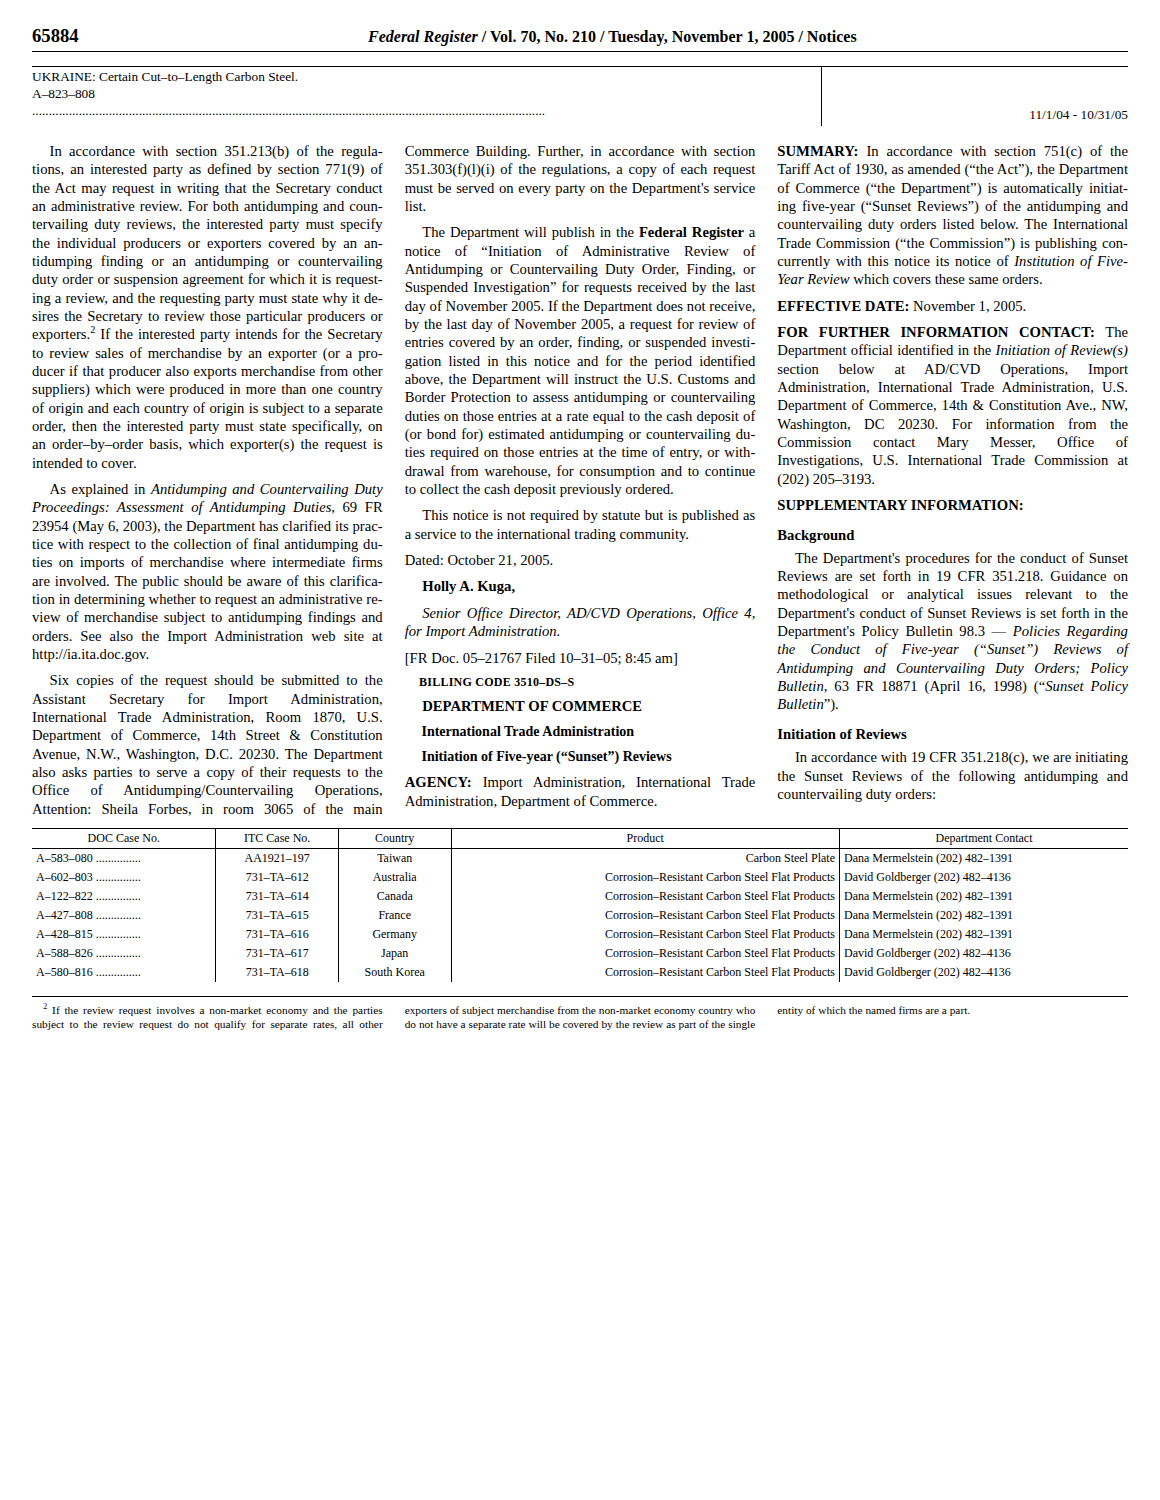65884
Federal Register / Vol. 70, No. 210 / Tuesday, November 1, 2005 / Notices
| UKRAINE: Certain Cut–to–Length Carbon Steel. A–823–808 .......................................................................................................................................................... | 11/1/04 - 10/31/05 |
In accordance with section 351.213(b) of the regulations, an interested party as defined by section 771(9) of the Act may request in writing that the Secretary conduct an administrative review. For both antidumping and countervailing duty reviews, the interested party must specify the individual producers or exporters covered by an antidumping finding or an antidumping or countervailing duty order or suspension agreement for which it is requesting a review, and the requesting party must state why it desires the Secretary to review those particular producers or exporters.2 If the interested party intends for the Secretary to review sales of merchandise by an exporter (or a producer if that producer also exports merchandise from other suppliers) which were produced in more than one country of origin and each country of origin is subject to a separate order, then the interested party must state specifically, on an order–by–order basis, which exporter(s) the request is intended to cover.
As explained in Antidumping and Countervailing Duty Proceedings: Assessment of Antidumping Duties, 69 FR 23954 (May 6, 2003), the Department has clarified its practice with respect to the collection of final antidumping duties on imports of merchandise where intermediate firms are involved. The public should be aware of this clarification in determining whether to request an administrative review of merchandise subject to antidumping findings and orders. See also the Import Administration web site at http://ia.ita.doc.gov.
Six copies of the request should be submitted to the Assistant Secretary for Import Administration, International Trade Administration, Room 1870, U.S. Department of Commerce, 14th Street & Constitution Avenue, N.W., Washington, D.C. 20230. The Department also asks parties to serve a copy of their requests to the Office of Antidumping/Countervailing Operations, Attention: Sheila Forbes, in room 3065 of the main Commerce Building. Further, in accordance with section 351.303(f)(l)(i) of the regulations, a copy of each request must be served on every party on the Department's service list.
The Department will publish in the Federal Register a notice of “Initiation of Administrative Review of Antidumping or Countervailing Duty Order, Finding, or Suspended Investigation” for requests received by the last day of November 2005. If the Department does not receive, by the last day of November 2005, a request for review of entries covered by an order, finding, or suspended investigation listed in this notice and for the period identified above, the Department will instruct the U.S. Customs and Border Protection to assess antidumping or countervailing duties on those entries at a rate equal to the cash deposit of (or bond for) estimated antidumping or countervailing duties required on those entries at the time of entry, or withdrawal from warehouse, for consumption and to continue to collect the cash deposit previously ordered.
This notice is not required by statute but is published as a service to the international trading community.
Dated: October 21, 2005.
Holly A. Kuga,
Senior Office Director, AD/CVD Operations, Office 4, for Import Administration.
[FR Doc. 05–21767 Filed 10–31–05; 8:45 am]
BILLING CODE 3510–DS–S
DEPARTMENT OF COMMERCE
International Trade Administration
Initiation of Five-year (“Sunset”) Reviews
AGENCY: Import Administration, International Trade Administration, Department of Commerce.
SUMMARY: In accordance with section 751(c) of the Tariff Act of 1930, as amended (“the Act”), the Department of Commerce (“the Department”) is automatically initiating five-year (“Sunset Reviews”) of the antidumping and countervailing duty orders listed below. The International Trade Commission (“the Commission”) is publishing concurrently with this notice its notice of Institution of Five-Year Review which covers these same orders.
EFFECTIVE DATE: November 1, 2005.
FOR FURTHER INFORMATION CONTACT: The Department official identified in the Initiation of Review(s) section below at AD/CVD Operations, Import Administration, International Trade Administration, U.S. Department of Commerce, 14th & Constitution Ave., NW, Washington, DC 20230. For information from the Commission contact Mary Messer, Office of Investigations, U.S. International Trade Commission at (202) 205–3193.
SUPPLEMENTARY INFORMATION:
Background
The Department's procedures for the conduct of Sunset Reviews are set forth in 19 CFR 351.218. Guidance on methodological or analytical issues relevant to the Department's conduct of Sunset Reviews is set forth in the Department's Policy Bulletin 98.3 — Policies Regarding the Conduct of Five-year (“Sunset”) Reviews of Antidumping and Countervailing Duty Orders; Policy Bulletin, 63 FR 18871 (April 16, 1998) (“Sunset Policy Bulletin”).
Initiation of Reviews
In accordance with 19 CFR 351.218(c), we are initiating the Sunset Reviews of the following antidumping and countervailing duty orders:
| DOC Case No. | ITC Case No. | Country | Product | Department Contact |
| --- | --- | --- | --- | --- |
| A–583–080 ............... | AA1921–197 | Taiwan | Carbon Steel Plate | Dana Mermelstein (202) 482–1391 |
| A–602–803 ............... | 731–TA–612 | Australia | Corrosion–Resistant Carbon Steel Flat Products | David Goldberger (202) 482–4136 |
| A–122–822 ............... | 731–TA–614 | Canada | Corrosion–Resistant Carbon Steel Flat Products | Dana Mermelstein (202) 482–1391 |
| A–427–808 ............... | 731–TA–615 | France | Corrosion–Resistant Carbon Steel Flat Products | Dana Mermelstein (202) 482–1391 |
| A–428–815 ............... | 731–TA–616 | Germany | Corrosion–Resistant Carbon Steel Flat Products | Dana Mermelstein (202) 482–1391 |
| A–588–826 ............... | 731–TA–617 | Japan | Corrosion–Resistant Carbon Steel Flat Products | David Goldberger (202) 482–4136 |
| A–580–816 ............... | 731–TA–618 | South Korea | Corrosion–Resistant Carbon Steel Flat Products | David Goldberger (202) 482–4136 |
2 If the review request involves a non-market economy and the parties subject to the review request do not qualify for separate rates, all other exporters of subject merchandise from the non-market economy country who do not have a separate rate will be covered by the review as part of the single entity of which the named firms are a part.